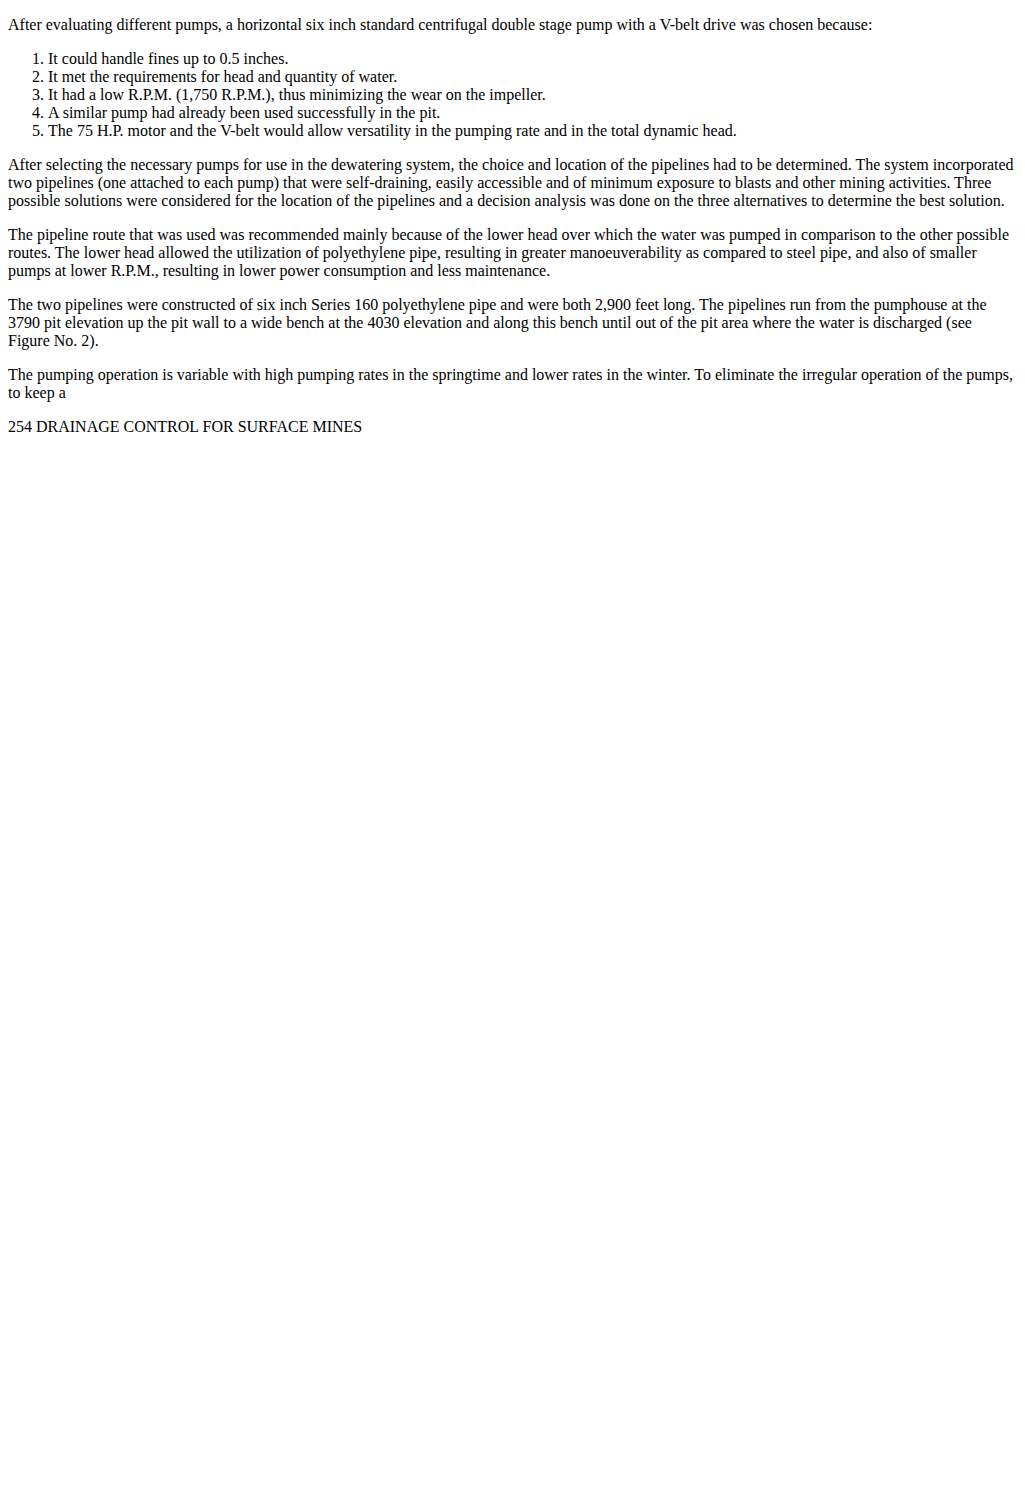After evaluating different pumps, a horizontal six inch standard centrifugal double stage pump with a V-belt drive was chosen because:
It could handle fines up to 0.5 inches.
It met the requirements for head and quantity of water.
It had a low R.P.M. (1,750 R.P.M.), thus minimizing the wear on the impeller.
A similar pump had already been used successfully in the pit.
The 75 H.P. motor and the V-belt would allow versatility in the pumping rate and in the total dynamic head.
After selecting the necessary pumps for use in the dewatering system, the choice and location of the pipelines had to be determined. The system incorporated two pipelines (one attached to each pump) that were self-draining, easily accessible and of minimum exposure to blasts and other mining activities. Three possible solutions were considered for the location of the pipelines and a decision analysis was done on the three alternatives to determine the best solution.
The pipeline route that was used was recommended mainly because of the lower head over which the water was pumped in comparison to the other possible routes. The lower head allowed the utilization of polyethylene pipe, resulting in greater manoeuverability as compared to steel pipe, and also of smaller pumps at lower R.P.M., resulting in lower power consumption and less maintenance.
The two pipelines were constructed of six inch Series 160 polyethylene pipe and were both 2,900 feet long. The pipelines run from the pumphouse at the 3790 pit elevation up the pit wall to a wide bench at the 4030 elevation and along this bench until out of the pit area where the water is discharged (see Figure No. 2).
The pumping operation is variable with high pumping rates in the springtime and lower rates in the winter. To eliminate the irregular operation of the pumps, to keep a
254 DRAINAGE CONTROL FOR SURFACE MINES